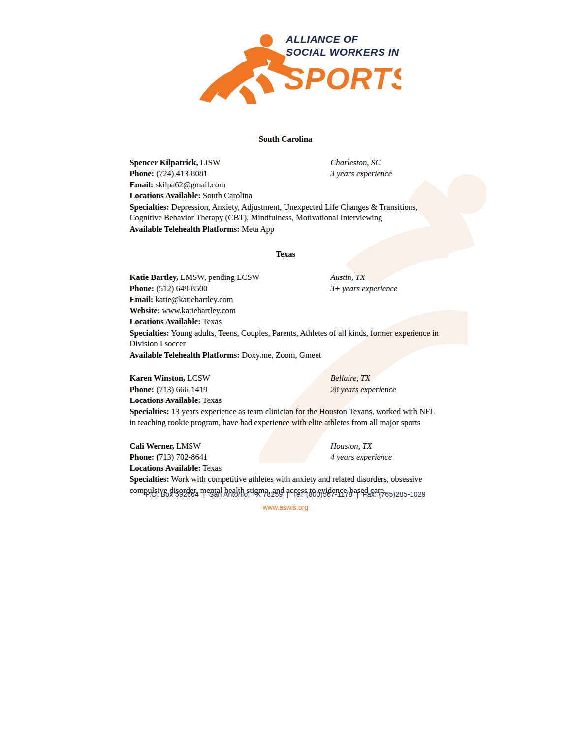ALLIANCE OF SOCIAL WORKERS IN SPORTS
South Carolina
Spencer Kilpatrick, LISW
Charleston, SC
Phone: (724) 413-8081
3 years experience
Email: skilpa62@gmail.com
Locations Available: South Carolina
Specialties: Depression, Anxiety, Adjustment, Unexpected Life Changes & Transitions, Cognitive Behavior Therapy (CBT), Mindfulness, Motivational Interviewing
Available Telehealth Platforms: Meta App
Texas
Katie Bartley, LMSW, pending LCSW
Austin, TX
Phone: (512) 649-8500
3+ years experience
Email: katie@katiebartley.com
Website: www.katiebartley.com
Locations Available: Texas
Specialties: Young adults, Teens, Couples, Parents, Athletes of all kinds, former experience in Division I soccer
Available Telehealth Platforms: Doxy.me, Zoom, Gmeet
Karen Winston, LCSW
Bellaire, TX
Phone: (713) 666-1419
28 years experience
Locations Available: Texas
Specialties: 13 years experience as team clinician for the Houston Texans, worked with NFL in teaching rookie program, have had experience with elite athletes from all major sports
Cali Werner, LMSW
Houston, TX
Phone: (713) 702-8641
4 years experience
Locations Available: Texas
Specialties: Work with competitive athletes with anxiety and related disorders, obsessive compulsive disorder, mental health stigma, and access to evidence-based care.
P.O. Box 592664 | San Antonio, TX 78259 | Tel: (800)567-1178 | Fax: (765)285-1029
www.aswis.org